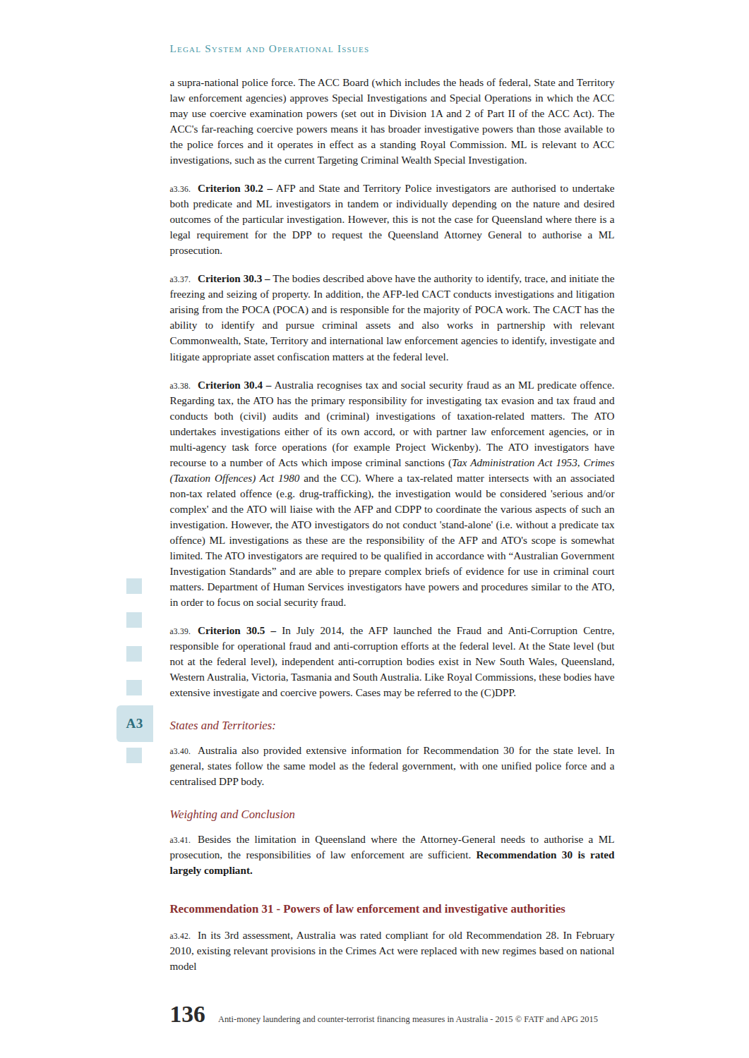Legal System and Operational Issues
a supra-national police force. The ACC Board (which includes the heads of federal, State and Territory law enforcement agencies) approves Special Investigations and Special Operations in which the ACC may use coercive examination powers (set out in Division 1A and 2 of Part II of the ACC Act). The ACC's far-reaching coercive powers means it has broader investigative powers than those available to the police forces and it operates in effect as a standing Royal Commission. ML is relevant to ACC investigations, such as the current Targeting Criminal Wealth Special Investigation.
a3.36. Criterion 30.2 – AFP and State and Territory Police investigators are authorised to undertake both predicate and ML investigators in tandem or individually depending on the nature and desired outcomes of the particular investigation. However, this is not the case for Queensland where there is a legal requirement for the DPP to request the Queensland Attorney General to authorise a ML prosecution.
a3.37. Criterion 30.3 – The bodies described above have the authority to identify, trace, and initiate the freezing and seizing of property. In addition, the AFP-led CACT conducts investigations and litigation arising from the POCA (POCA) and is responsible for the majority of POCA work. The CACT has the ability to identify and pursue criminal assets and also works in partnership with relevant Commonwealth, State, Territory and international law enforcement agencies to identify, investigate and litigate appropriate asset confiscation matters at the federal level.
a3.38. Criterion 30.4 – Australia recognises tax and social security fraud as an ML predicate offence. Regarding tax, the ATO has the primary responsibility for investigating tax evasion and tax fraud and conducts both (civil) audits and (criminal) investigations of taxation-related matters. The ATO undertakes investigations either of its own accord, or with partner law enforcement agencies, or in multi-agency task force operations (for example Project Wickenby). The ATO investigators have recourse to a number of Acts which impose criminal sanctions (Tax Administration Act 1953, Crimes (Taxation Offences) Act 1980 and the CC). Where a tax-related matter intersects with an associated non-tax related offence (e.g. drug-trafficking), the investigation would be considered 'serious and/or complex' and the ATO will liaise with the AFP and CDPP to coordinate the various aspects of such an investigation. However, the ATO investigators do not conduct 'stand-alone' (i.e. without a predicate tax offence) ML investigations as these are the responsibility of the AFP and ATO's scope is somewhat limited. The ATO investigators are required to be qualified in accordance with “Australian Government Investigation Standards” and are able to prepare complex briefs of evidence for use in criminal court matters. Department of Human Services investigators have powers and procedures similar to the ATO, in order to focus on social security fraud.
a3.39. Criterion 30.5 – In July 2014, the AFP launched the Fraud and Anti-Corruption Centre, responsible for operational fraud and anti-corruption efforts at the federal level. At the State level (but not at the federal level), independent anti-corruption bodies exist in New South Wales, Queensland, Western Australia, Victoria, Tasmania and South Australia. Like Royal Commissions, these bodies have extensive investigate and coercive powers. Cases may be referred to the (C)DPP.
States and Territories:
a3.40. Australia also provided extensive information for Recommendation 30 for the state level. In general, states follow the same model as the federal government, with one unified police force and a centralised DPP body.
Weighting and Conclusion
a3.41. Besides the limitation in Queensland where the Attorney-General needs to authorise a ML prosecution, the responsibilities of law enforcement are sufficient. Recommendation 30 is rated largely compliant.
Recommendation 31 - Powers of law enforcement and investigative authorities
a3.42. In its 3rd assessment, Australia was rated compliant for old Recommendation 28. In February 2010, existing relevant provisions in the Crimes Act were replaced with new regimes based on national model
136
Anti-money laundering and counter-terrorist financing measures in Australia - 2015 © FATF and APG 2015
A3